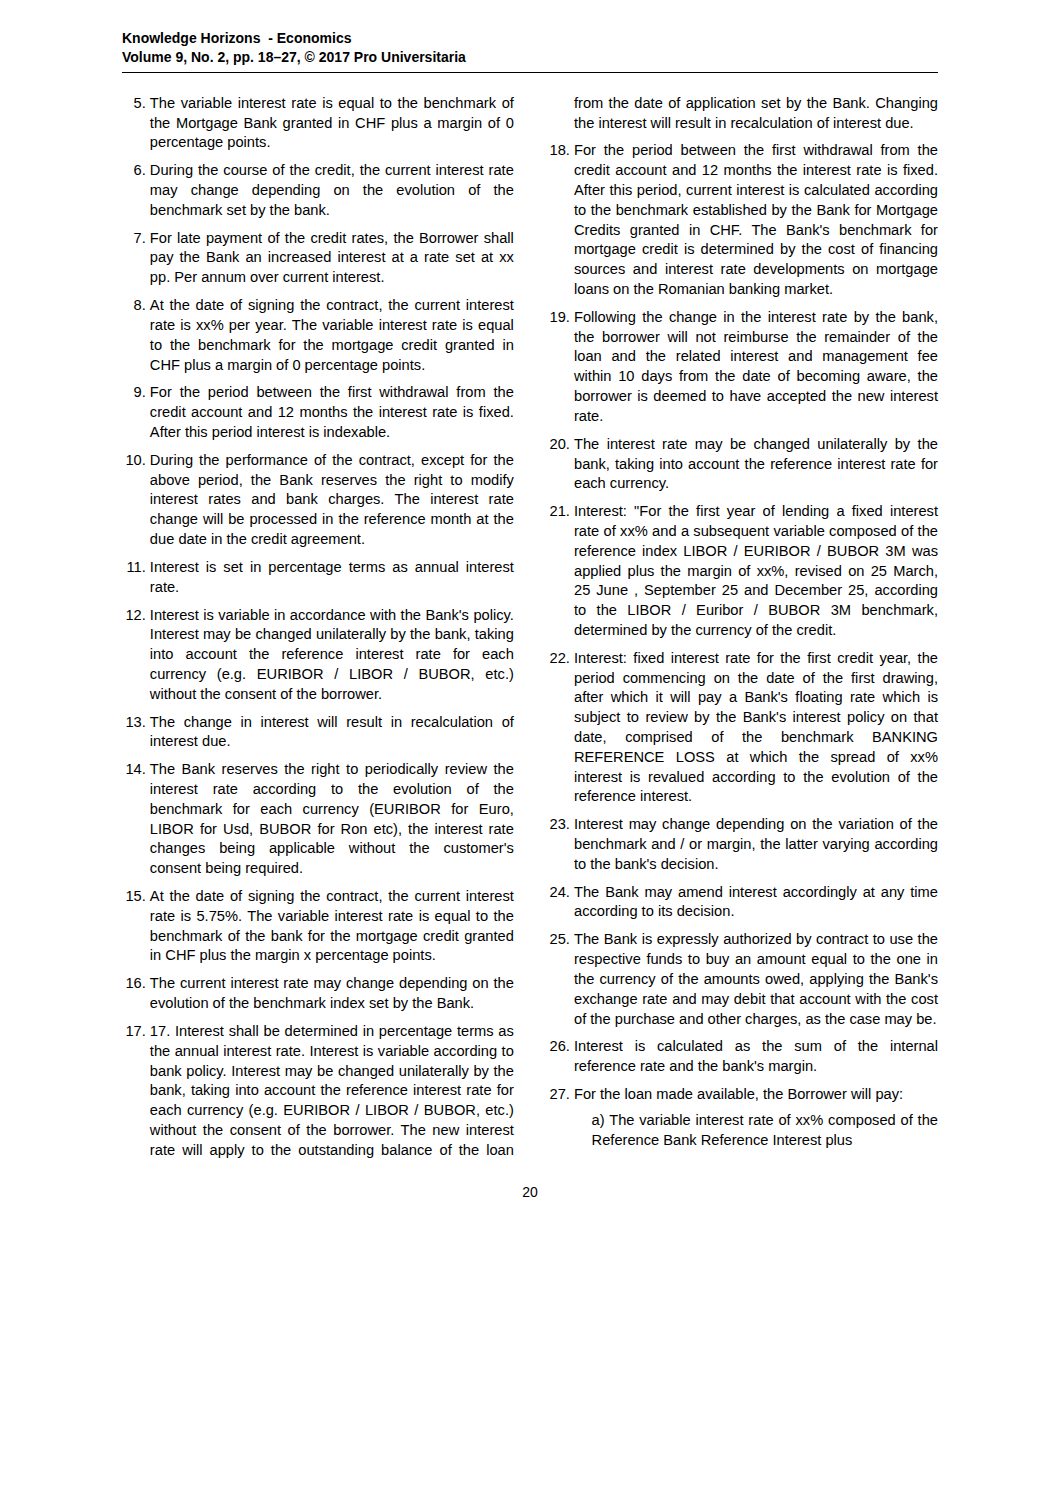Knowledge Horizons - Economics
Volume 9, No. 2, pp. 18–27, © 2017 Pro Universitaria
The variable interest rate is equal to the benchmark of the Mortgage Bank granted in CHF plus a margin of 0 percentage points.
During the course of the credit, the current interest rate may change depending on the evolution of the benchmark set by the bank.
For late payment of the credit rates, the Borrower shall pay the Bank an increased interest at a rate set at xx pp. Per annum over current interest.
At the date of signing the contract, the current interest rate is xx% per year. The variable interest rate is equal to the benchmark for the mortgage credit granted in CHF plus a margin of 0 percentage points.
For the period between the first withdrawal from the credit account and 12 months the interest rate is fixed. After this period interest is indexable.
During the performance of the contract, except for the above period, the Bank reserves the right to modify interest rates and bank charges. The interest rate change will be processed in the reference month at the due date in the credit agreement.
Interest is set in percentage terms as annual interest rate.
Interest is variable in accordance with the Bank's policy. Interest may be changed unilaterally by the bank, taking into account the reference interest rate for each currency (e.g. EURIBOR / LIBOR / BUBOR, etc.) without the consent of the borrower.
The change in interest will result in recalculation of interest due.
The Bank reserves the right to periodically review the interest rate according to the evolution of the benchmark for each currency (EURIBOR for Euro, LIBOR for Usd, BUBOR for Ron etc), the interest rate changes being applicable without the customer's consent being required.
At the date of signing the contract, the current interest rate is 5.75%. The variable interest rate is equal to the benchmark of the bank for the mortgage credit granted in CHF plus the margin x percentage points.
The current interest rate may change depending on the evolution of the benchmark index set by the Bank.
17. Interest shall be determined in percentage terms as the annual interest rate. Interest is variable according to bank policy. Interest may be changed unilaterally by the bank, taking into account the reference interest rate for each currency (e.g. EURIBOR / LIBOR / BUBOR, etc.) without the consent of the borrower. The new interest rate will apply to the outstanding balance of the loan from the date of application set by the Bank. Changing the interest will result in recalculation of interest due.
For the period between the first withdrawal from the credit account and 12 months the interest rate is fixed. After this period, current interest is calculated according to the benchmark established by the Bank for Mortgage Credits granted in CHF. The Bank's benchmark for mortgage credit is determined by the cost of financing sources and interest rate developments on mortgage loans on the Romanian banking market.
Following the change in the interest rate by the bank, the borrower will not reimburse the remainder of the loan and the related interest and management fee within 10 days from the date of becoming aware, the borrower is deemed to have accepted the new interest rate.
The interest rate may be changed unilaterally by the bank, taking into account the reference interest rate for each currency.
Interest: "For the first year of lending a fixed interest rate of xx% and a subsequent variable composed of the reference index LIBOR / EURIBOR / BUBOR 3M was applied plus the margin of xx%, revised on 25 March, 25 June , September 25 and December 25, according to the LIBOR / Euribor / BUBOR 3M benchmark, determined by the currency of the credit.
Interest: fixed interest rate for the first credit year, the period commencing on the date of the first drawing, after which it will pay a Bank's floating rate which is subject to review by the Bank's interest policy on that date, comprised of the benchmark BANKING REFERENCE LOSS at which the spread of xx% interest is revalued according to the evolution of the reference interest.
Interest may change depending on the variation of the benchmark and / or margin, the latter varying according to the bank's decision.
The Bank may amend interest accordingly at any time according to its decision.
The Bank is expressly authorized by contract to use the respective funds to buy an amount equal to the one in the currency of the amounts owed, applying the Bank's exchange rate and may debit that account with the cost of the purchase and other charges, as the case may be.
Interest is calculated as the sum of the internal reference rate and the bank's margin.
For the loan made available, the Borrower will pay: a) The variable interest rate of xx% composed of the Reference Bank Reference Interest plus
20